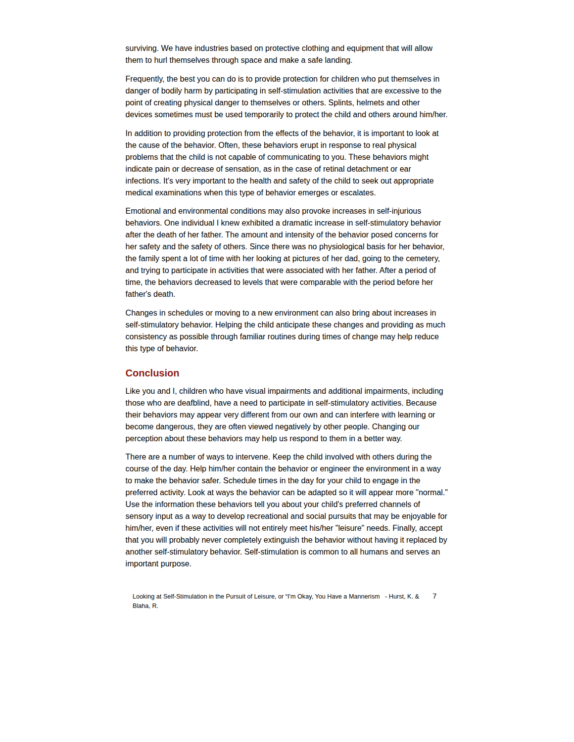surviving. We have industries based on protective clothing and equipment that will allow them to hurl themselves through space and make a safe landing.
Frequently, the best you can do is to provide protection for children who put themselves in danger of bodily harm by participating in self-stimulation activities that are excessive to the point of creating physical danger to themselves or others. Splints, helmets and other devices sometimes must be used temporarily to protect the child and others around him/her.
In addition to providing protection from the effects of the behavior, it is important to look at the cause of the behavior. Often, these behaviors erupt in response to real physical problems that the child is not capable of communicating to you. These behaviors might indicate pain or decrease of sensation, as in the case of retinal detachment or ear infections. It's very important to the health and safety of the child to seek out appropriate medical examinations when this type of behavior emerges or escalates.
Emotional and environmental conditions may also provoke increases in self-injurious behaviors. One individual I knew exhibited a dramatic increase in self-stimulatory behavior after the death of her father. The amount and intensity of the behavior posed concerns for her safety and the safety of others. Since there was no physiological basis for her behavior, the family spent a lot of time with her looking at pictures of her dad, going to the cemetery, and trying to participate in activities that were associated with her father. After a period of time, the behaviors decreased to levels that were comparable with the period before her father's death.
Changes in schedules or moving to a new environment can also bring about increases in self-stimulatory behavior. Helping the child anticipate these changes and providing as much consistency as possible through familiar routines during times of change may help reduce this type of behavior.
Conclusion
Like you and I, children who have visual impairments and additional impairments, including those who are deafblind, have a need to participate in self-stimulatory activities. Because their behaviors may appear very different from our own and can interfere with learning or become dangerous, they are often viewed negatively by other people. Changing our perception about these behaviors may help us respond to them in a better way.
There are a number of ways to intervene. Keep the child involved with others during the course of the day. Help him/her contain the behavior or engineer the environment in a way to make the behavior safer. Schedule times in the day for your child to engage in the preferred activity. Look at ways the behavior can be adapted so it will appear more "normal." Use the information these behaviors tell you about your child's preferred channels of sensory input as a way to develop recreational and social pursuits that may be enjoyable for him/her, even if these activities will not entirely meet his/her "leisure" needs. Finally, accept that you will probably never completely extinguish the behavior without having it replaced by another self-stimulatory behavior. Self-stimulation is common to all humans and serves an important purpose.
Looking at Self-Stimulation in the Pursuit of Leisure, or “I'm Okay, You Have a Mannerism - Hurst, K. & Blaha, R. 7